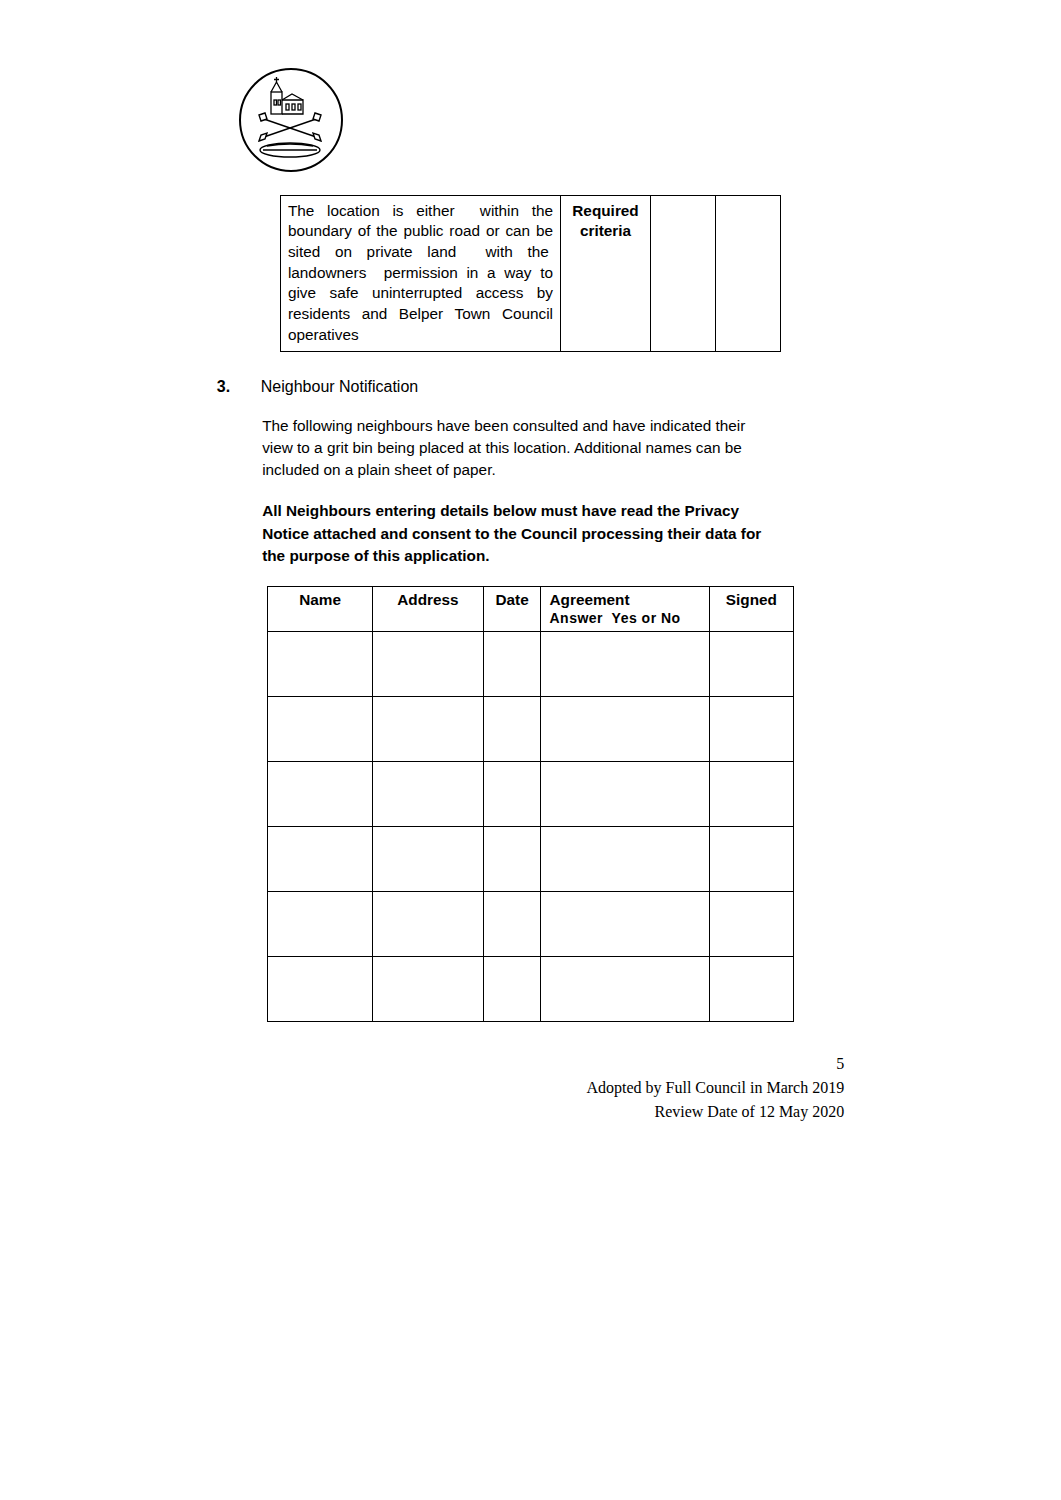| The location is either within the boundary of the public road or can be sited on private land with the landowners permission in a way to give safe uninterrupted access by residents and Belper Town Council operatives | Required criteria | | |
3.
Neighbour Notification
The following neighbours have been consulted and have indicated their view to a grit bin being placed at this location. Additional names can be included on a plain sheet of paper.
All Neighbours entering details below must have read the Privacy Notice attached and consent to the Council processing their data for the purpose of this application.
| Name | Address | Date | Agreement Answer Yes or No | Signed |
| --- | --- | --- | --- | --- |
5
Adopted by Full Council in March 2019
Review Date of 12 May 2020